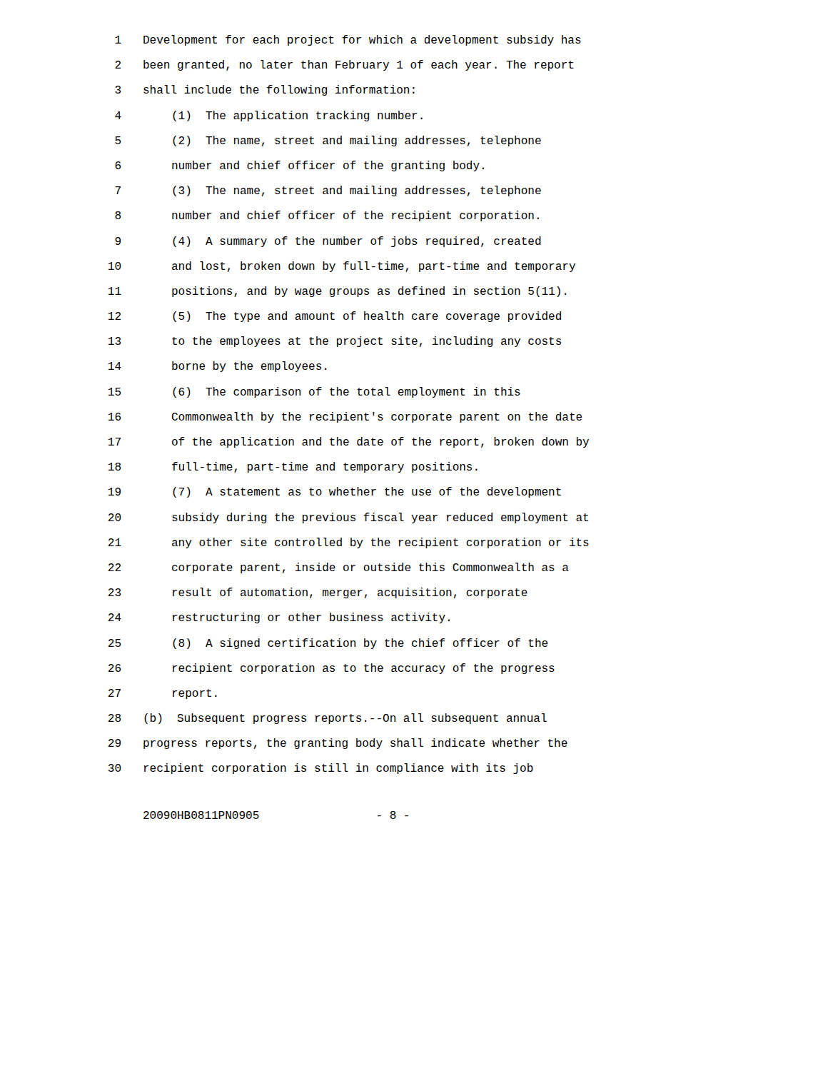Development for each project for which a development subsidy has
been granted, no later than February 1 of each year. The report
shall include the following information:
(1) The application tracking number.
(2) The name, street and mailing addresses, telephone
number and chief officer of the granting body.
(3) The name, street and mailing addresses, telephone
number and chief officer of the recipient corporation.
(4) A summary of the number of jobs required, created
and lost, broken down by full-time, part-time and temporary
positions, and by wage groups as defined in section 5(11).
(5) The type and amount of health care coverage provided
to the employees at the project site, including any costs
borne by the employees.
(6) The comparison of the total employment in this
Commonwealth by the recipient's corporate parent on the date
of the application and the date of the report, broken down by
full-time, part-time and temporary positions.
(7) A statement as to whether the use of the development
subsidy during the previous fiscal year reduced employment at
any other site controlled by the recipient corporation or its
corporate parent, inside or outside this Commonwealth as a
result of automation, merger, acquisition, corporate
restructuring or other business activity.
(8) A signed certification by the chief officer of the
recipient corporation as to the accuracy of the progress
report.
(b) Subsequent progress reports.--On all subsequent annual
progress reports, the granting body shall indicate whether the
recipient corporation is still in compliance with its job
20090HB0811PN0905 - 8 -